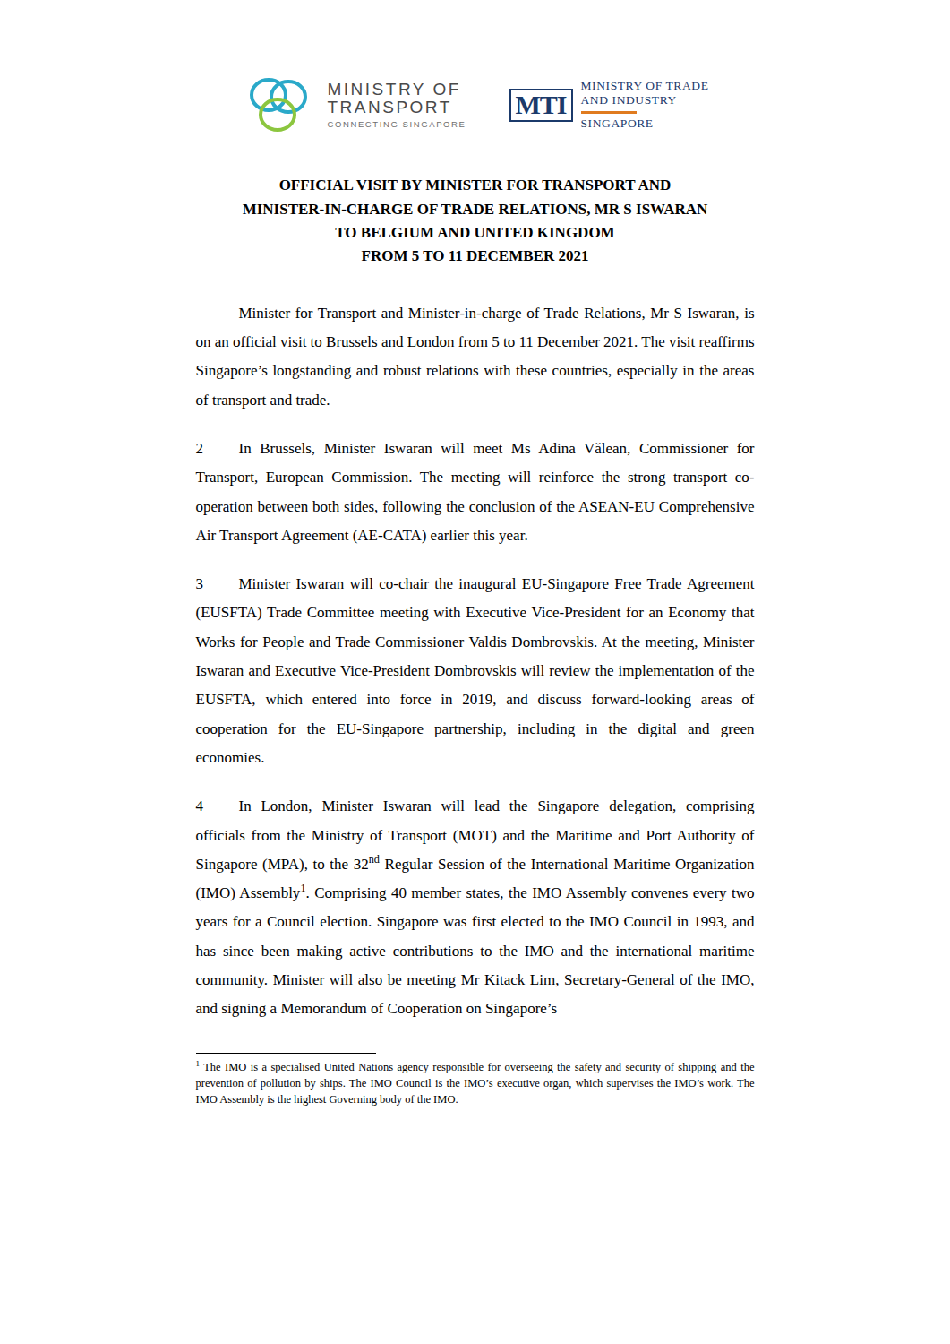MINISTRY OF
TRANSPORT
CONNECTING SINGAPORE
MTI
Ministry of Trade
and Industry
Singapore
Official Visit by Minister for Transport and
Minister-in-charge of Trade Relations, Mr S Iswaran
to Belgium and United Kingdom
from 5 to 11 December 2021
Minister for Transport and Minister-in-charge of Trade Relations, Mr S Iswaran, is on an official visit to Brussels and London from 5 to 11 December 2021. The visit reaffirms Singapore’s longstanding and robust relations with these countries, especially in the areas of transport and trade.
2 In Brussels, Minister Iswaran will meet Ms Adina Vălean, Commissioner for Transport, European Commission. The meeting will reinforce the strong transport co-operation between both sides, following the conclusion of the ASEAN-EU Comprehensive Air Transport Agreement (AE-CATA) earlier this year.
3 Minister Iswaran will co-chair the inaugural EU-Singapore Free Trade Agreement (EUSFTA) Trade Committee meeting with Executive Vice-President for an Economy that Works for People and Trade Commissioner Valdis Dombrovskis. At the meeting, Minister Iswaran and Executive Vice-President Dombrovskis will review the implementation of the EUSFTA, which entered into force in 2019, and discuss forward-looking areas of cooperation for the EU-Singapore partnership, including in the digital and green economies.
4 In London, Minister Iswaran will lead the Singapore delegation, comprising officials from the Ministry of Transport (MOT) and the Maritime and Port Authority of Singapore (MPA), to the 32nd Regular Session of the International Maritime Organization (IMO) Assembly1. Comprising 40 member states, the IMO Assembly convenes every two years for a Council election. Singapore was first elected to the IMO Council in 1993, and has since been making active contributions to the IMO and the international maritime community. Minister will also be meeting Mr Kitack Lim, Secretary-General of the IMO, and signing a Memorandum of Cooperation on Singapore’s
1 The IMO is a specialised United Nations agency responsible for overseeing the safety and security of shipping and the prevention of pollution by ships. The IMO Council is the IMO’s executive organ, which supervises the IMO’s work. The IMO Assembly is the highest Governing body of the IMO.